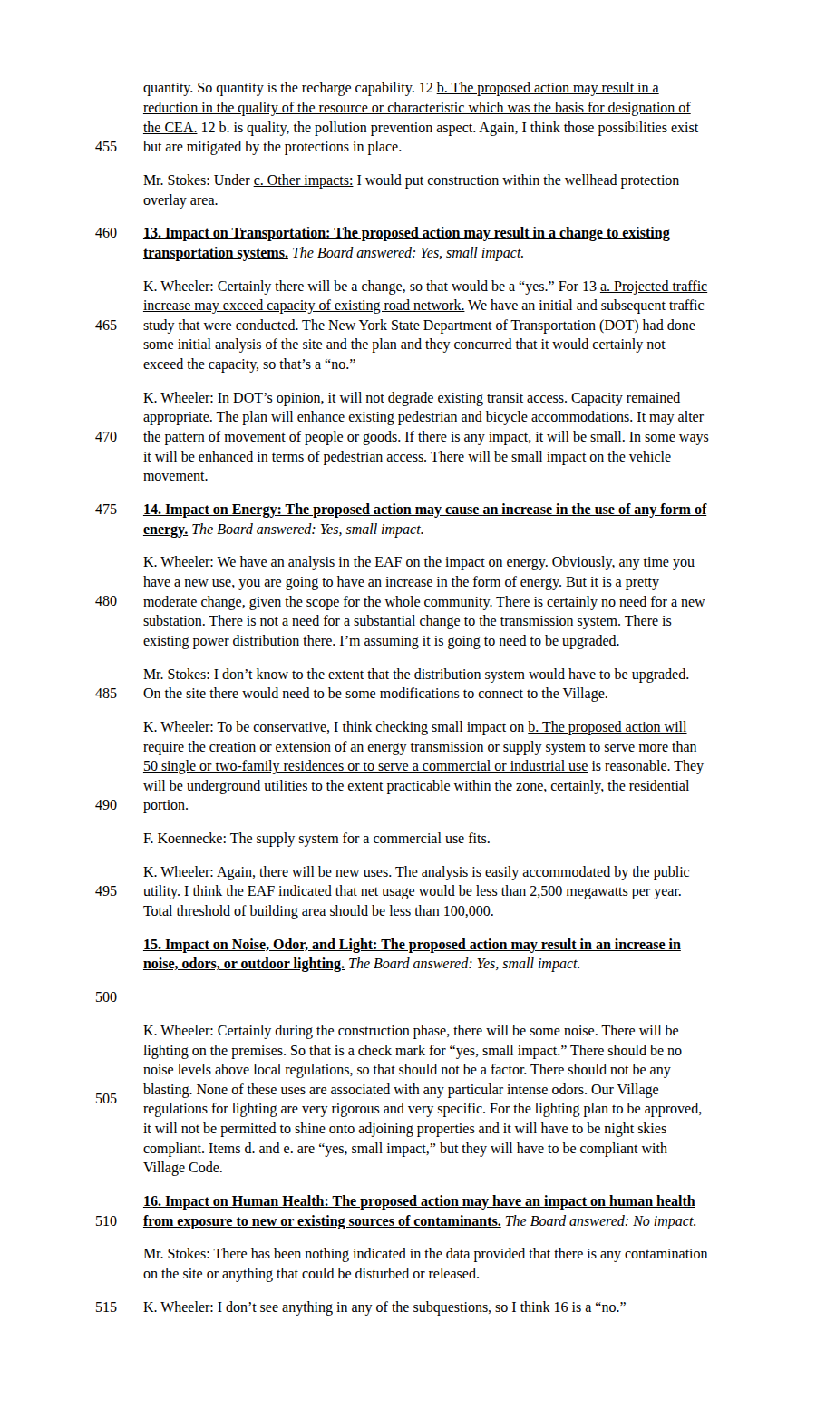455
quantity. So quantity is the recharge capability. 12 b. The proposed action may result in a reduction in the quality of the resource or characteristic which was the basis for designation of the CEA. 12 b. is quality, the pollution prevention aspect. Again, I think those possibilities exist but are mitigated by the protections in place.
Mr. Stokes: Under c. Other impacts: I would put construction within the wellhead protection overlay area.
460
13. Impact on Transportation: The proposed action may result in a change to existing transportation systems. The Board answered: Yes, small impact.
465
K. Wheeler: Certainly there will be a change, so that would be a “yes.” For 13 a. Projected traffic increase may exceed capacity of existing road network. We have an initial and subsequent traffic study that were conducted. The New York State Department of Transportation (DOT) had done some initial analysis of the site and the plan and they concurred that it would certainly not exceed the capacity, so that’s a “no.”
470
K. Wheeler: In DOT’s opinion, it will not degrade existing transit access. Capacity remained appropriate. The plan will enhance existing pedestrian and bicycle accommodations. It may alter the pattern of movement of people or goods. If there is any impact, it will be small. In some ways it will be enhanced in terms of pedestrian access. There will be small impact on the vehicle movement.
475
14. Impact on Energy: The proposed action may cause an increase in the use of any form of energy. The Board answered: Yes, small impact.
480
K. Wheeler: We have an analysis in the EAF on the impact on energy. Obviously, any time you have a new use, you are going to have an increase in the form of energy. But it is a pretty moderate change, given the scope for the whole community. There is certainly no need for a new substation. There is not a need for a substantial change to the transmission system. There is existing power distribution there. I’m assuming it is going to need to be upgraded.
485
Mr. Stokes: I don’t know to the extent that the distribution system would have to be upgraded. On the site there would need to be some modifications to connect to the Village.
490
K. Wheeler: To be conservative, I think checking small impact on b. The proposed action will require the creation or extension of an energy transmission or supply system to serve more than 50 single or two-family residences or to serve a commercial or industrial use is reasonable. They will be underground utilities to the extent practicable within the zone, certainly, the residential portion.
F. Koennecke: The supply system for a commercial use fits.
495
K. Wheeler: Again, there will be new uses. The analysis is easily accommodated by the public utility. I think the EAF indicated that net usage would be less than 2,500 megawatts per year. Total threshold of building area should be less than 100,000.
15. Impact on Noise, Odor, and Light: The proposed action may result in an increase in noise, odors, or outdoor lighting. The Board answered: Yes, small impact.
500
505
K. Wheeler: Certainly during the construction phase, there will be some noise. There will be lighting on the premises. So that is a check mark for “yes, small impact.” There should be no noise levels above local regulations, so that should not be a factor. There should not be any blasting. None of these uses are associated with any particular intense odors. Our Village regulations for lighting are very rigorous and very specific. For the lighting plan to be approved, it will not be permitted to shine onto adjoining properties and it will have to be night skies compliant. Items d. and e. are “yes, small impact,” but they will have to be compliant with Village Code.
510
16. Impact on Human Health: The proposed action may have an impact on human health from exposure to new or existing sources of contaminants. The Board answered: No impact.
Mr. Stokes: There has been nothing indicated in the data provided that there is any contamination on the site or anything that could be disturbed or released.
515
K. Wheeler: I don’t see anything in any of the subquestions, so I think 16 is a “no.”